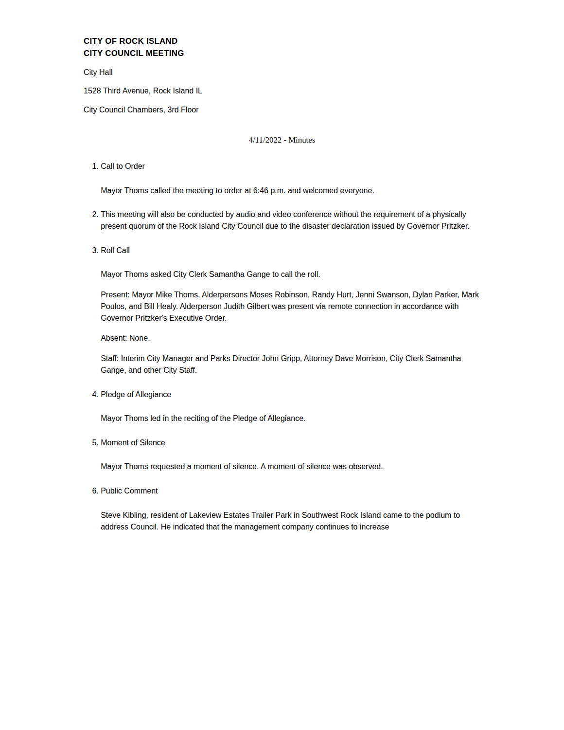CITY OF ROCK ISLAND
CITY COUNCIL MEETING
City Hall
1528 Third Avenue, Rock Island IL
City Council Chambers, 3rd Floor
4/11/2022 - Minutes
Call to Order
Mayor Thoms called the meeting to order at 6:46 p.m. and welcomed everyone.
This meeting will also be conducted by audio and video conference without the requirement of a physically present quorum of the Rock Island City Council due to the disaster declaration issued by Governor Pritzker.
Roll Call
Mayor Thoms asked City Clerk Samantha Gange to call the roll.
Present: Mayor Mike Thoms, Alderpersons Moses Robinson, Randy Hurt, Jenni Swanson, Dylan Parker, Mark Poulos, and Bill Healy. Alderperson Judith Gilbert was present via remote connection in accordance with Governor Pritzker's Executive Order.
Absent: None.
Staff: Interim City Manager and Parks Director John Gripp, Attorney Dave Morrison, City Clerk Samantha Gange, and other City Staff.
Pledge of Allegiance
Mayor Thoms led in the reciting of the Pledge of Allegiance.
Moment of Silence
Mayor Thoms requested a moment of silence. A moment of silence was observed.
Public Comment
Steve Kibling, resident of Lakeview Estates Trailer Park in Southwest Rock Island came to the podium to address Council. He indicated that the management company continues to increase